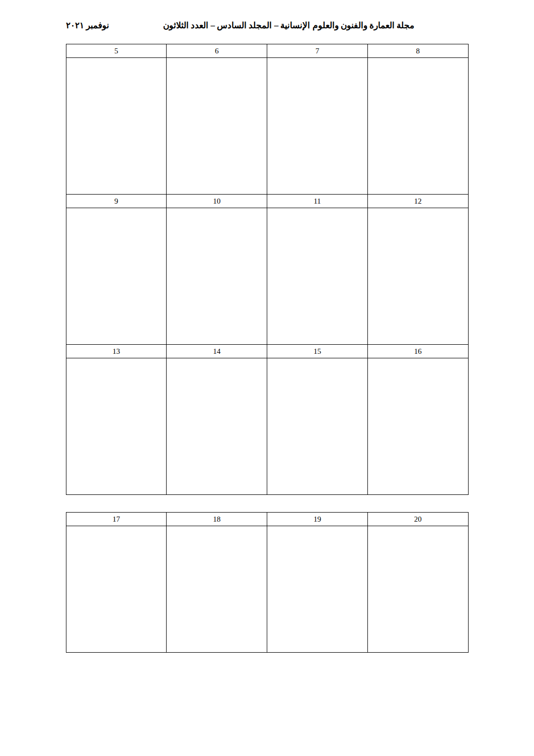مجلة العمارة والفنون والعلوم الإنسانية – المجلد السادس – العدد الثلاثون
نوفمبر ٢٠٢١
| 8 | 7 | 6 | 5 |
| 12 | 11 | 10 | 9 |
| 16 | 15 | 14 | 13 |
| 20 | 19 | 18 | 17 |